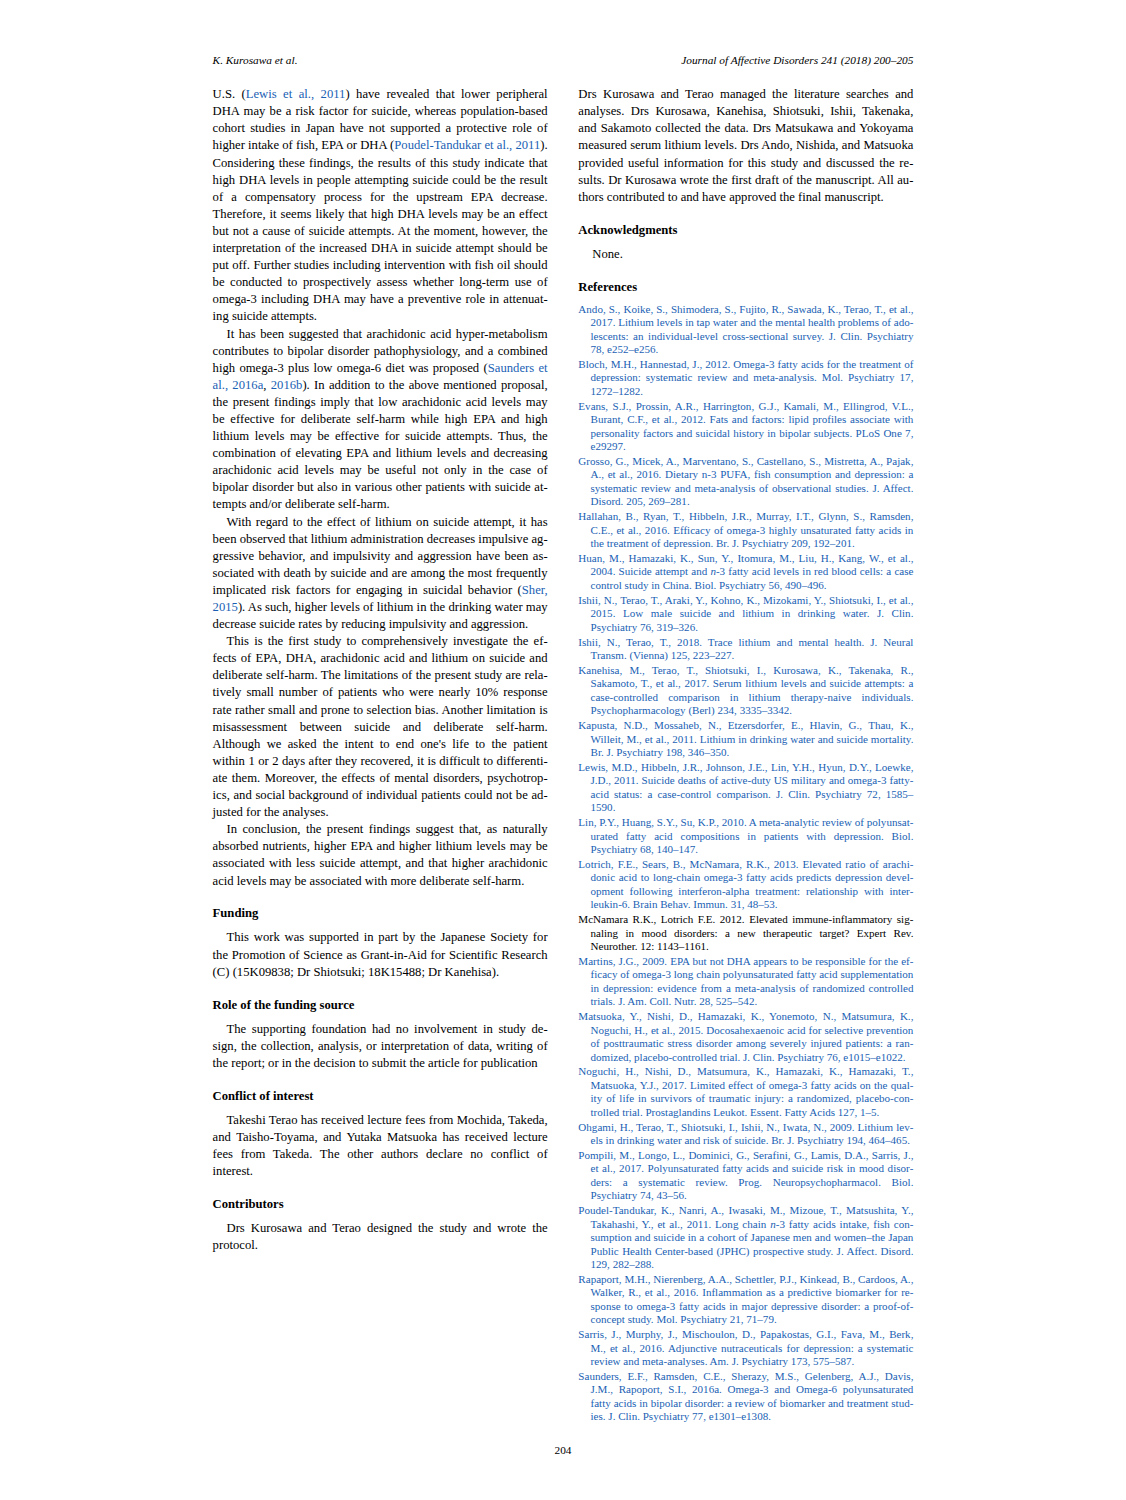K. Kurosawa et al.
Journal of Affective Disorders 241 (2018) 200–205
U.S. (Lewis et al., 2011) have revealed that lower peripheral DHA may be a risk factor for suicide, whereas population-based cohort studies in Japan have not supported a protective role of higher intake of fish, EPA or DHA (Poudel-Tandukar et al., 2011). Considering these findings, the results of this study indicate that high DHA levels in people attempting suicide could be the result of a compensatory process for the upstream EPA decrease. Therefore, it seems likely that high DHA levels may be an effect but not a cause of suicide attempts. At the moment, however, the interpretation of the increased DHA in suicide attempt should be put off. Further studies including intervention with fish oil should be conducted to prospectively assess whether long-term use of omega-3 including DHA may have a preventive role in attenuating suicide attempts.
It has been suggested that arachidonic acid hyper-metabolism contributes to bipolar disorder pathophysiology, and a combined high omega-3 plus low omega-6 diet was proposed (Saunders et al., 2016a, 2016b). In addition to the above mentioned proposal, the present findings imply that low arachidonic acid levels may be effective for deliberate self-harm while high EPA and high lithium levels may be effective for suicide attempts. Thus, the combination of elevating EPA and lithium levels and decreasing arachidonic acid levels may be useful not only in the case of bipolar disorder but also in various other patients with suicide attempts and/or deliberate self-harm.
With regard to the effect of lithium on suicide attempt, it has been observed that lithium administration decreases impulsive aggressive behavior, and impulsivity and aggression have been associated with death by suicide and are among the most frequently implicated risk factors for engaging in suicidal behavior (Sher, 2015). As such, higher levels of lithium in the drinking water may decrease suicide rates by reducing impulsivity and aggression.
This is the first study to comprehensively investigate the effects of EPA, DHA, arachidonic acid and lithium on suicide and deliberate self-harm. The limitations of the present study are relatively small number of patients who were nearly 10% response rate rather small and prone to selection bias. Another limitation is misassessment between suicide and deliberate self-harm. Although we asked the intent to end one's life to the patient within 1 or 2 days after they recovered, it is difficult to differentiate them. Moreover, the effects of mental disorders, psychotropics, and social background of individual patients could not be adjusted for the analyses.
In conclusion, the present findings suggest that, as naturally absorbed nutrients, higher EPA and higher lithium levels may be associated with less suicide attempt, and that higher arachidonic acid levels may be associated with more deliberate self-harm.
Funding
This work was supported in part by the Japanese Society for the Promotion of Science as Grant-in-Aid for Scientific Research (C) (15K09838; Dr Shiotsuki; 18K15488; Dr Kanehisa).
Role of the funding source
The supporting foundation had no involvement in study design, the collection, analysis, or interpretation of data, writing of the report; or in the decision to submit the article for publication
Conflict of interest
Takeshi Terao has received lecture fees from Mochida, Takeda, and Taisho-Toyama, and Yutaka Matsuoka has received lecture fees from Takeda. The other authors declare no conflict of interest.
Contributors
Drs Kurosawa and Terao designed the study and wrote the protocol.
Drs Kurosawa and Terao managed the literature searches and analyses. Drs Kurosawa, Kanehisa, Shiotsuki, Ishii, Takenaka, and Sakamoto collected the data. Drs Matsukawa and Yokoyama measured serum lithium levels. Drs Ando, Nishida, and Matsuoka provided useful information for this study and discussed the results. Dr Kurosawa wrote the first draft of the manuscript. All authors contributed to and have approved the final manuscript.
Acknowledgments
None.
References
Ando, S., Koike, S., Shimodera, S., Fujito, R., Sawada, K., Terao, T., et al., 2017. Lithium levels in tap water and the mental health problems of adolescents: an individual-level cross-sectional survey. J. Clin. Psychiatry 78, e252–e256.
Bloch, M.H., Hannestad, J., 2012. Omega-3 fatty acids for the treatment of depression: systematic review and meta-analysis. Mol. Psychiatry 17, 1272–1282.
Evans, S.J., Prossin, A.R., Harrington, G.J., Kamali, M., Ellingrod, V.L., Burant, C.F., et al., 2012. Fats and factors: lipid profiles associate with personality factors and suicidal history in bipolar subjects. PLoS One 7, e29297.
Grosso, G., Micek, A., Marventano, S., Castellano, S., Mistretta, A., Pajak, A., et al., 2016. Dietary n-3 PUFA, fish consumption and depression: a systematic review and meta-analysis of observational studies. J. Affect. Disord. 205, 269–281.
Hallahan, B., Ryan, T., Hibbeln, J.R., Murray, I.T., Glynn, S., Ramsden, C.E., et al., 2016. Efficacy of omega-3 highly unsaturated fatty acids in the treatment of depression. Br. J. Psychiatry 209, 192–201.
Huan, M., Hamazaki, K., Sun, Y., Itomura, M., Liu, H., Kang, W., et al., 2004. Suicide attempt and n-3 fatty acid levels in red blood cells: a case control study in China. Biol. Psychiatry 56, 490–496.
Ishii, N., Terao, T., Araki, Y., Kohno, K., Mizokami, Y., Shiotsuki, I., et al., 2015. Low male suicide and lithium in drinking water. J. Clin. Psychiatry 76, 319–326.
Ishii, N., Terao, T., 2018. Trace lithium and mental health. J. Neural Transm. (Vienna) 125, 223–227.
Kanehisa, M., Terao, T., Shiotsuki, I., Kurosawa, K., Takenaka, R., Sakamoto, T., et al., 2017. Serum lithium levels and suicide attempts: a case-controlled comparison in lithium therapy-naive individuals. Psychopharmacology (Berl) 234, 3335–3342.
Kapusta, N.D., Mossaheb, N., Etzersdorfer, E., Hlavin, G., Thau, K., Willeit, M., et al., 2011. Lithium in drinking water and suicide mortality. Br. J. Psychiatry 198, 346–350.
Lewis, M.D., Hibbeln, J.R., Johnson, J.E., Lin, Y.H., Hyun, D.Y., Loewke, J.D., 2011. Suicide deaths of active-duty US military and omega-3 fatty-acid status: a case-control comparison. J. Clin. Psychiatry 72, 1585–1590.
Lin, P.Y., Huang, S.Y., Su, K.P., 2010. A meta-analytic review of polyunsaturated fatty acid compositions in patients with depression. Biol. Psychiatry 68, 140–147.
Lotrich, F.E., Sears, B., McNamara, R.K., 2013. Elevated ratio of arachidonic acid to long-chain omega-3 fatty acids predicts depression development following interferon-alpha treatment: relationship with interleukin-6. Brain Behav. Immun. 31, 48–53.
McNamara R.K., Lotrich F.E. 2012. Elevated immune-inflammatory signaling in mood disorders: a new therapeutic target? Expert Rev. Neurother. 12: 1143–1161.
Martins, J.G., 2009. EPA but not DHA appears to be responsible for the efficacy of omega-3 long chain polyunsaturated fatty acid supplementation in depression: evidence from a meta-analysis of randomized controlled trials. J. Am. Coll. Nutr. 28, 525–542.
Matsuoka, Y., Nishi, D., Hamazaki, K., Yonemoto, N., Matsumura, K., Noguchi, H., et al., 2015. Docosahexaenoic acid for selective prevention of posttraumatic stress disorder among severely injured patients: a randomized, placebo-controlled trial. J. Clin. Psychiatry 76, e1015–e1022.
Noguchi, H., Nishi, D., Matsumura, K., Hamazaki, K., Hamazaki, T., Matsuoka, Y.J., 2017. Limited effect of omega-3 fatty acids on the quality of life in survivors of traumatic injury: a randomized, placebo-controlled trial. Prostaglandins Leukot. Essent. Fatty Acids 127, 1–5.
Ohgami, H., Terao, T., Shiotsuki, I., Ishii, N., Iwata, N., 2009. Lithium levels in drinking water and risk of suicide. Br. J. Psychiatry 194, 464–465.
Pompili, M., Longo, L., Dominici, G., Serafini, G., Lamis, D.A., Sarris, J., et al., 2017. Polyunsaturated fatty acids and suicide risk in mood disorders: a systematic review. Prog. Neuropsychopharmacol. Biol. Psychiatry 74, 43–56.
Poudel-Tandukar, K., Nanri, A., Iwasaki, M., Mizoue, T., Matsushita, Y., Takahashi, Y., et al., 2011. Long chain n-3 fatty acids intake, fish consumption and suicide in a cohort of Japanese men and women–the Japan Public Health Center-based (JPHC) prospective study. J. Affect. Disord. 129, 282–288.
Rapaport, M.H., Nierenberg, A.A., Schettler, P.J., Kinkead, B., Cardoos, A., Walker, R., et al., 2016. Inflammation as a predictive biomarker for response to omega-3 fatty acids in major depressive disorder: a proof-of-concept study. Mol. Psychiatry 21, 71–79.
Sarris, J., Murphy, J., Mischoulon, D., Papakostas, G.I., Fava, M., Berk, M., et al., 2016. Adjunctive nutraceuticals for depression: a systematic review and meta-analyses. Am. J. Psychiatry 173, 575–587.
Saunders, E.F., Ramsden, C.E., Sherazy, M.S., Gelenberg, A.J., Davis, J.M., Rapoport, S.I., 2016a. Omega-3 and Omega-6 polyunsaturated fatty acids in bipolar disorder: a review of biomarker and treatment studies. J. Clin. Psychiatry 77, e1301–e1308.
204